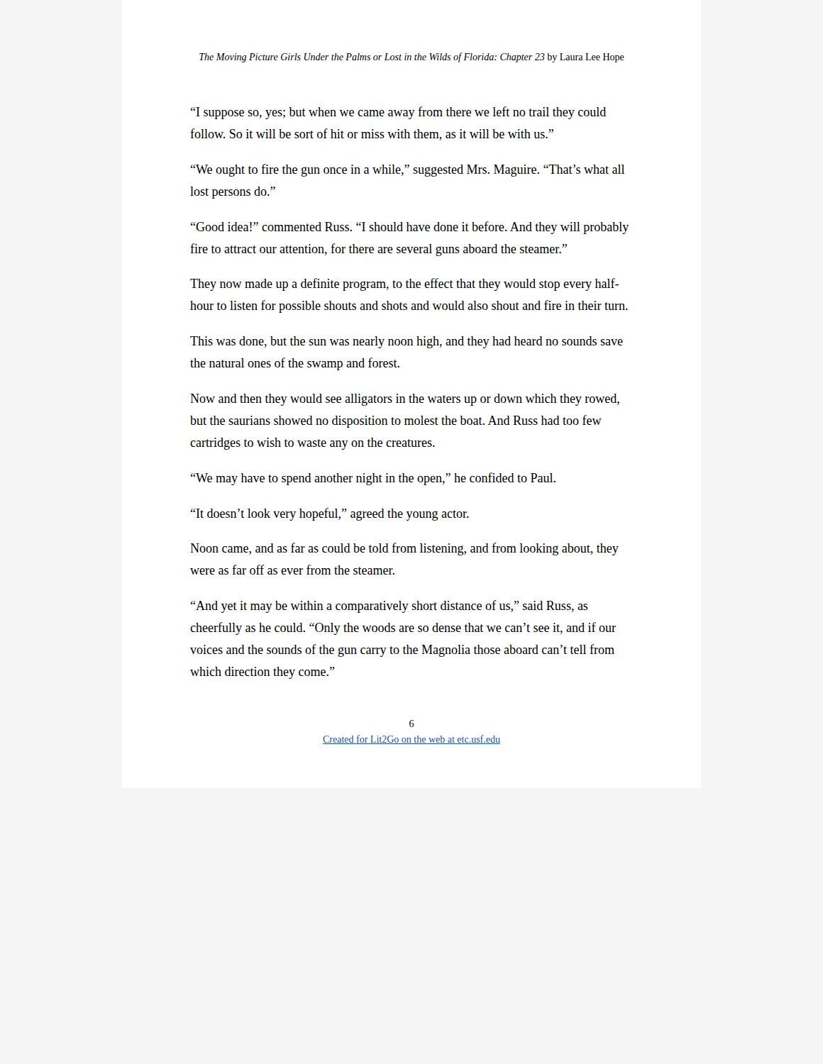The Moving Picture Girls Under the Palms or Lost in the Wilds of Florida: Chapter 23 by Laura Lee Hope
“I suppose so, yes; but when we came away from there we left no trail they could follow. So it will be sort of hit or miss with them, as it will be with us.”
“We ought to fire the gun once in a while,” suggested Mrs. Maguire. “That’s what all lost persons do.”
“Good idea!” commented Russ. “I should have done it before. And they will probably fire to attract our attention, for there are several guns aboard the steamer.”
They now made up a definite program, to the effect that they would stop every half-hour to listen for possible shouts and shots and would also shout and fire in their turn.
This was done, but the sun was nearly noon high, and they had heard no sounds save the natural ones of the swamp and forest.
Now and then they would see alligators in the waters up or down which they rowed, but the saurians showed no disposition to molest the boat. And Russ had too few cartridges to wish to waste any on the creatures.
“We may have to spend another night in the open,” he confided to Paul.
“It doesn’t look very hopeful,” agreed the young actor.
Noon came, and as far as could be told from listening, and from looking about, they were as far off as ever from the steamer.
“And yet it may be within a comparatively short distance of us,” said Russ, as cheerfully as he could. “Only the woods are so dense that we can’t see it, and if our voices and the sounds of the gun carry to the Magnolia those aboard can’t tell from which direction they come.”
6
Created for Lit2Go on the web at etc.usf.edu